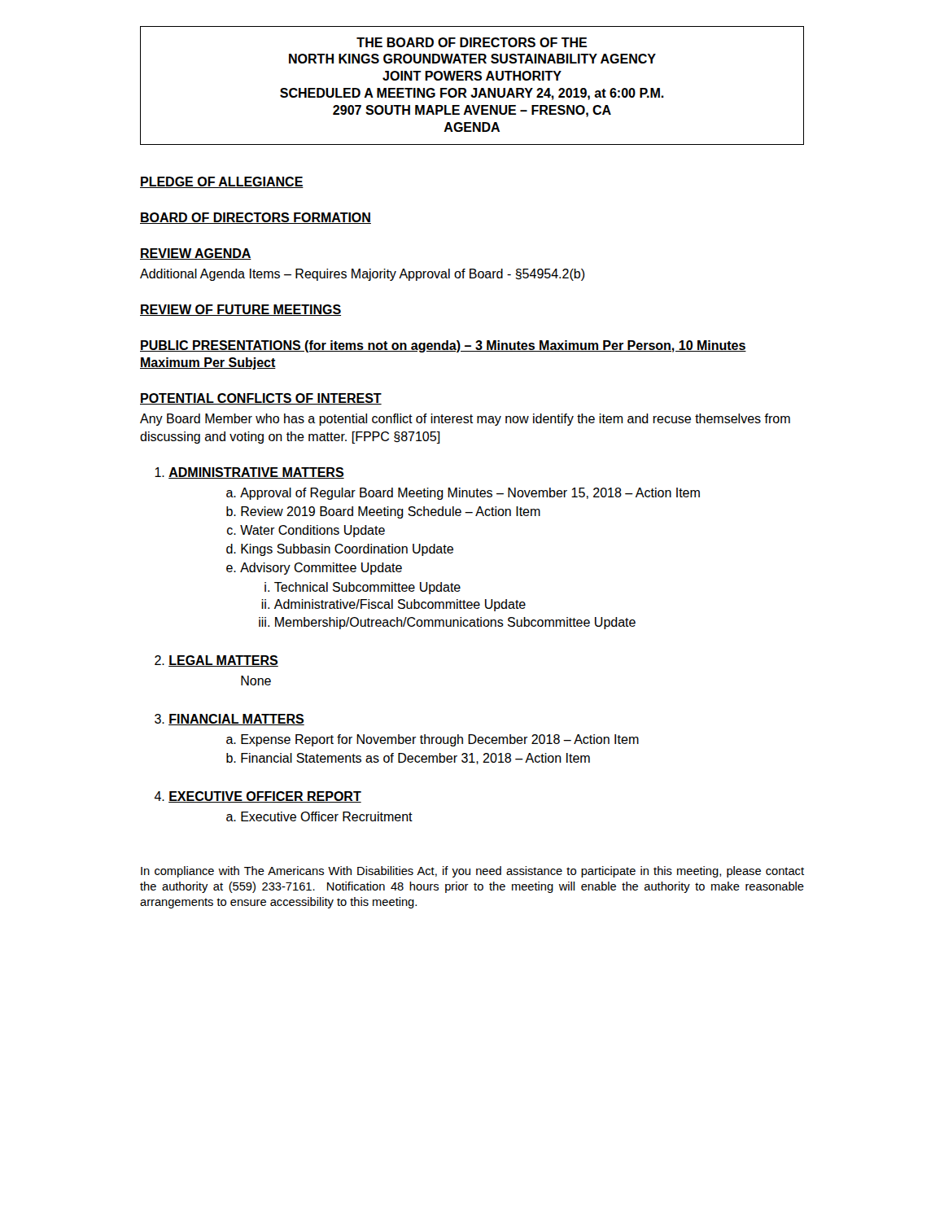THE BOARD OF DIRECTORS OF THE
NORTH KINGS GROUNDWATER SUSTAINABILITY AGENCY
JOINT POWERS AUTHORITY
SCHEDULED A MEETING FOR JANUARY 24, 2019, at 6:00 P.M.
2907 SOUTH MAPLE AVENUE – FRESNO, CA
AGENDA
PLEDGE OF ALLEGIANCE
BOARD OF DIRECTORS FORMATION
REVIEW AGENDA
Additional Agenda Items – Requires Majority Approval of Board - §54954.2(b)
REVIEW OF FUTURE MEETINGS
PUBLIC PRESENTATIONS (for items not on agenda) – 3 Minutes Maximum Per Person, 10 Minutes Maximum Per Subject
POTENTIAL CONFLICTS OF INTEREST
Any Board Member who has a potential conflict of interest may now identify the item and recuse themselves from discussing and voting on the matter. [FPPC §87105]
ADMINISTRATIVE MATTERS
Approval of Regular Board Meeting Minutes – November 15, 2018 – Action Item
Review 2019 Board Meeting Schedule – Action Item
Water Conditions Update
Kings Subbasin Coordination Update
Advisory Committee Update
Technical Subcommittee Update
Administrative/Fiscal Subcommittee Update
Membership/Outreach/Communications Subcommittee Update
LEGAL MATTERS
None
FINANCIAL MATTERS
Expense Report for November through December 2018 – Action Item
Financial Statements as of December 31, 2018 – Action Item
EXECUTIVE OFFICER REPORT
Executive Officer Recruitment
In compliance with The Americans With Disabilities Act, if you need assistance to participate in this meeting, please contact the authority at (559) 233-7161. Notification 48 hours prior to the meeting will enable the authority to make reasonable arrangements to ensure accessibility to this meeting.